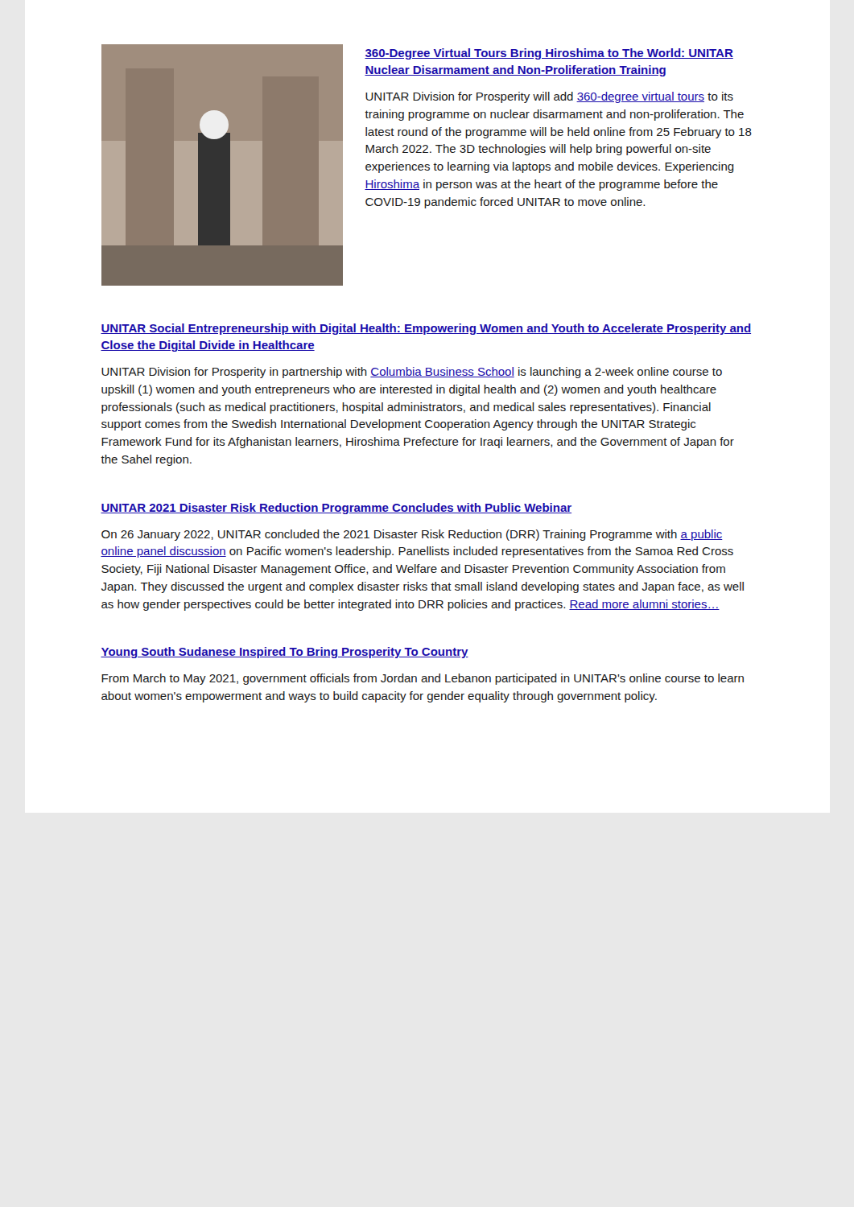360-Degree Virtual Tours Bring Hiroshima to The World: UNITAR Nuclear Disarmament and Non-Proliferation Training
UNITAR Division for Prosperity will add 360-degree virtual tours to its training programme on nuclear disarmament and non-proliferation. The latest round of the programme will be held online from 25 February to 18 March 2022. The 3D technologies will help bring powerful on-site experiences to learning via laptops and mobile devices. Experiencing Hiroshima in person was at the heart of the programme before the COVID-19 pandemic forced UNITAR to move online.
UNITAR Social Entrepreneurship with Digital Health: Empowering Women and Youth to Accelerate Prosperity and Close the Digital Divide in Healthcare
UNITAR Division for Prosperity in partnership with Columbia Business School is launching a 2-week online course to upskill (1) women and youth entrepreneurs who are interested in digital health and (2) women and youth healthcare professionals (such as medical practitioners, hospital administrators, and medical sales representatives). Financial support comes from the Swedish International Development Cooperation Agency through the UNITAR Strategic Framework Fund for its Afghanistan learners, Hiroshima Prefecture for Iraqi learners, and the Government of Japan for the Sahel region.
UNITAR 2021 Disaster Risk Reduction Programme Concludes with Public Webinar
On 26 January 2022, UNITAR concluded the 2021 Disaster Risk Reduction (DRR) Training Programme with a public online panel discussion on Pacific women's leadership. Panellists included representatives from the Samoa Red Cross Society, Fiji National Disaster Management Office, and Welfare and Disaster Prevention Community Association from Japan. They discussed the urgent and complex disaster risks that small island developing states and Japan face, as well as how gender perspectives could be better integrated into DRR policies and practices. Read more alumni stories…
Young South Sudanese Inspired To Bring Prosperity To Country
From March to May 2021, government officials from Jordan and Lebanon participated in UNITAR's online course to learn about women's empowerment and ways to build capacity for gender equality through government policy.